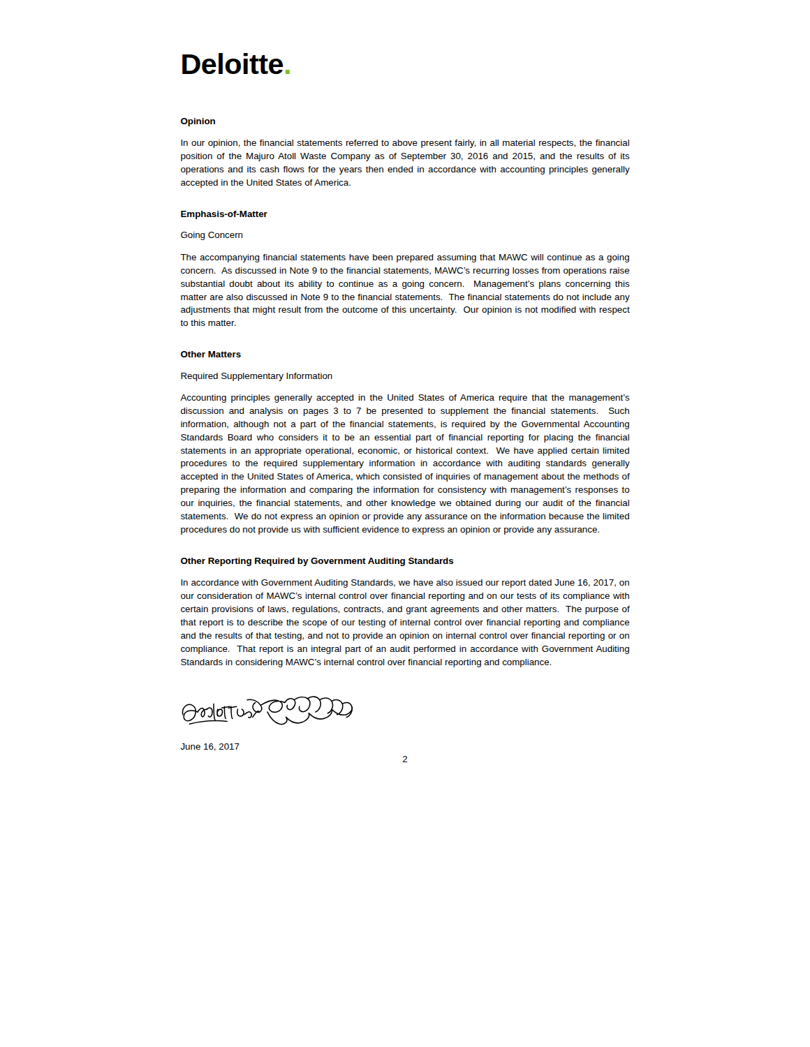Deloitte.
Opinion
In our opinion, the financial statements referred to above present fairly, in all material respects, the financial position of the Majuro Atoll Waste Company as of September 30, 2016 and 2015, and the results of its operations and its cash flows for the years then ended in accordance with accounting principles generally accepted in the United States of America.
Emphasis-of-Matter
Going Concern
The accompanying financial statements have been prepared assuming that MAWC will continue as a going concern. As discussed in Note 9 to the financial statements, MAWC’s recurring losses from operations raise substantial doubt about its ability to continue as a going concern. Management’s plans concerning this matter are also discussed in Note 9 to the financial statements. The financial statements do not include any adjustments that might result from the outcome of this uncertainty. Our opinion is not modified with respect to this matter.
Other Matters
Required Supplementary Information
Accounting principles generally accepted in the United States of America require that the management’s discussion and analysis on pages 3 to 7 be presented to supplement the financial statements. Such information, although not a part of the financial statements, is required by the Governmental Accounting Standards Board who considers it to be an essential part of financial reporting for placing the financial statements in an appropriate operational, economic, or historical context. We have applied certain limited procedures to the required supplementary information in accordance with auditing standards generally accepted in the United States of America, which consisted of inquiries of management about the methods of preparing the information and comparing the information for consistency with management’s responses to our inquiries, the financial statements, and other knowledge we obtained during our audit of the financial statements. We do not express an opinion or provide any assurance on the information because the limited procedures do not provide us with sufficient evidence to express an opinion or provide any assurance.
Other Reporting Required by Government Auditing Standards
In accordance with Government Auditing Standards, we have also issued our report dated June 16, 2017, on our consideration of MAWC’s internal control over financial reporting and on our tests of its compliance with certain provisions of laws, regulations, contracts, and grant agreements and other matters. The purpose of that report is to describe the scope of our testing of internal control over financial reporting and compliance and the results of that testing, and not to provide an opinion on internal control over financial reporting or on compliance. That report is an integral part of an audit performed in accordance with Government Auditing Standards in considering MAWC’s internal control over financial reporting and compliance.
June 16, 2017
2